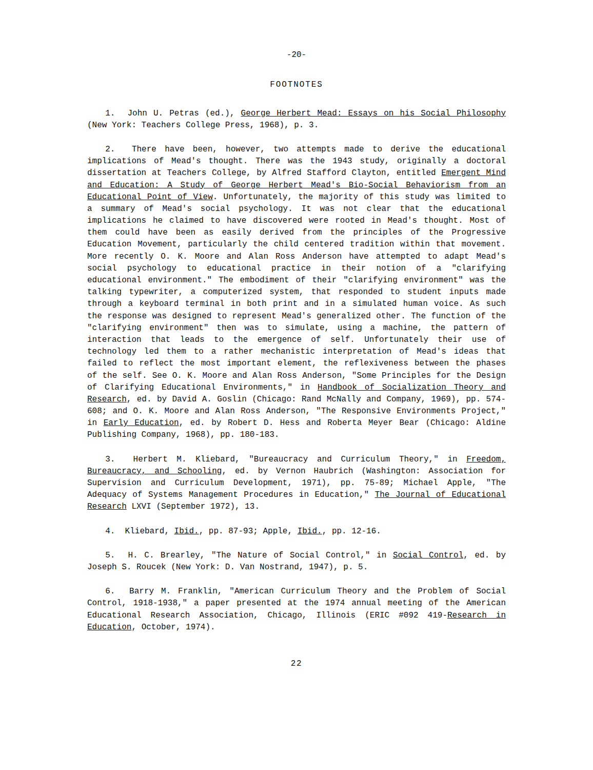-20-
FOOTNOTES
1. John U. Petras (ed.), George Herbert Mead: Essays on his Social Philosophy (New York: Teachers College Press, 1968), p. 3.
2. There have been, however, two attempts made to derive the educational implications of Mead's thought. There was the 1943 study, originally a doctoral dissertation at Teachers College, by Alfred Stafford Clayton, entitled Emergent Mind and Education: A Study of George Herbert Mead's Bio-Social Behaviorism from an Educational Point of View. Unfortunately, the majority of this study was limited to a summary of Mead's social psychology. It was not clear that the educational implications he claimed to have discovered were rooted in Mead's thought. Most of them could have been as easily derived from the principles of the Progressive Education Movement, particularly the child centered tradition within that movement. More recently O. K. Moore and Alan Ross Anderson have attempted to adapt Mead's social psychology to educational practice in their notion of a "clarifying educational environment." The embodiment of their "clarifying environment" was the talking typewriter, a computerized system, that responded to student inputs made through a keyboard terminal in both print and in a simulated human voice. As such the response was designed to represent Mead's generalized other. The function of the "clarifying environment" then was to simulate, using a machine, the pattern of interaction that leads to the emergence of self. Unfortunately their use of technology led them to a rather mechanistic interpretation of Mead's ideas that failed to reflect the most important element, the reflexiveness between the phases of the self. See O. K. Moore and Alan Ross Anderson, "Some Principles for the Design of Clarifying Educational Environments," in Handbook of Socialization Theory and Research, ed. by David A. Goslin (Chicago: Rand McNally and Company, 1969), pp. 574-608; and O. K. Moore and Alan Ross Anderson, "The Responsive Environments Project," in Early Education, ed. by Robert D. Hess and Roberta Meyer Bear (Chicago: Aldine Publishing Company, 1968), pp. 180-183.
3. Herbert M. Kliebard, "Bureaucracy and Curriculum Theory," in Freedom, Bureaucracy, and Schooling, ed. by Vernon Haubrich (Washington: Association for Supervision and Curriculum Development, 1971), pp. 75-89; Michael Apple, "The Adequacy of Systems Management Procedures in Education," The Journal of Educational Research LXVI (September 1972), 13.
4. Kliebard, Ibid., pp. 87-93; Apple, Ibid., pp. 12-16.
5. H. C. Brearley, "The Nature of Social Control," in Social Control, ed. by Joseph S. Roucek (New York: D. Van Nostrand, 1947), p. 5.
6. Barry M. Franklin, "American Curriculum Theory and the Problem of Social Control, 1918-1938," a paper presented at the 1974 annual meeting of the American Educational Research Association, Chicago, Illinois (ERIC #092 419-Research in Education, October, 1974).
22